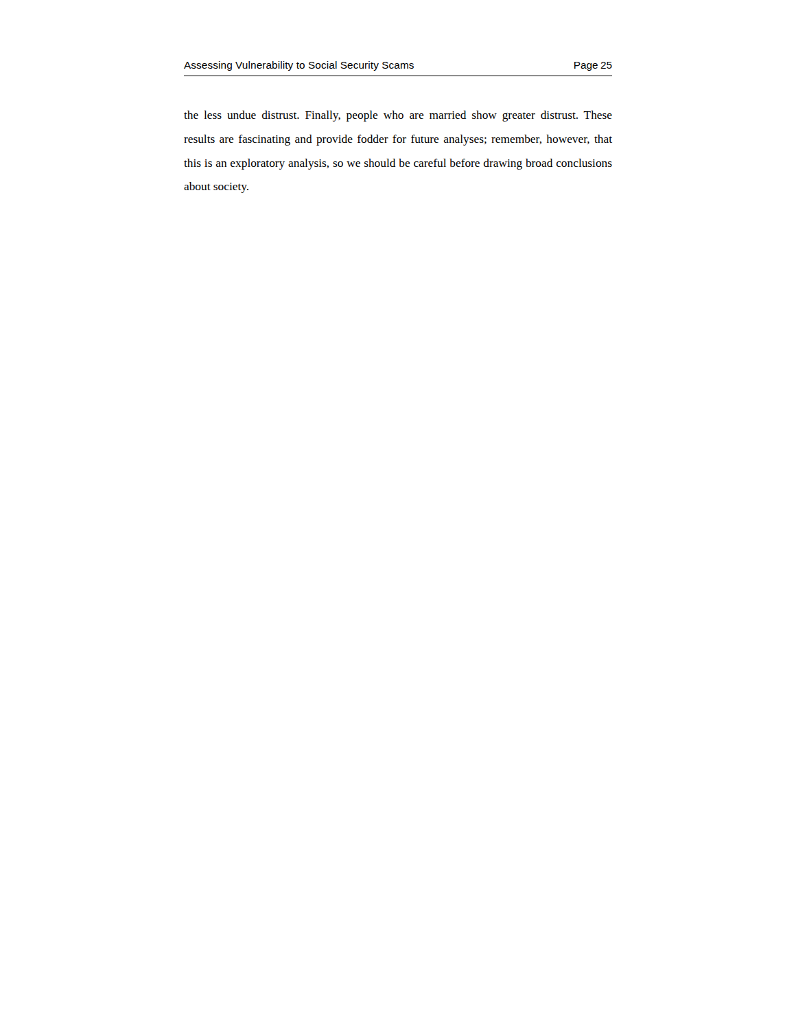Assessing Vulnerability to Social Security Scams Page25
the less undue distrust. Finally, people who are married show greater distrust. These results are fascinating and provide fodder for future analyses; remember, however, that this is an exploratory analysis, so we should be careful before drawing broad conclusions about society.